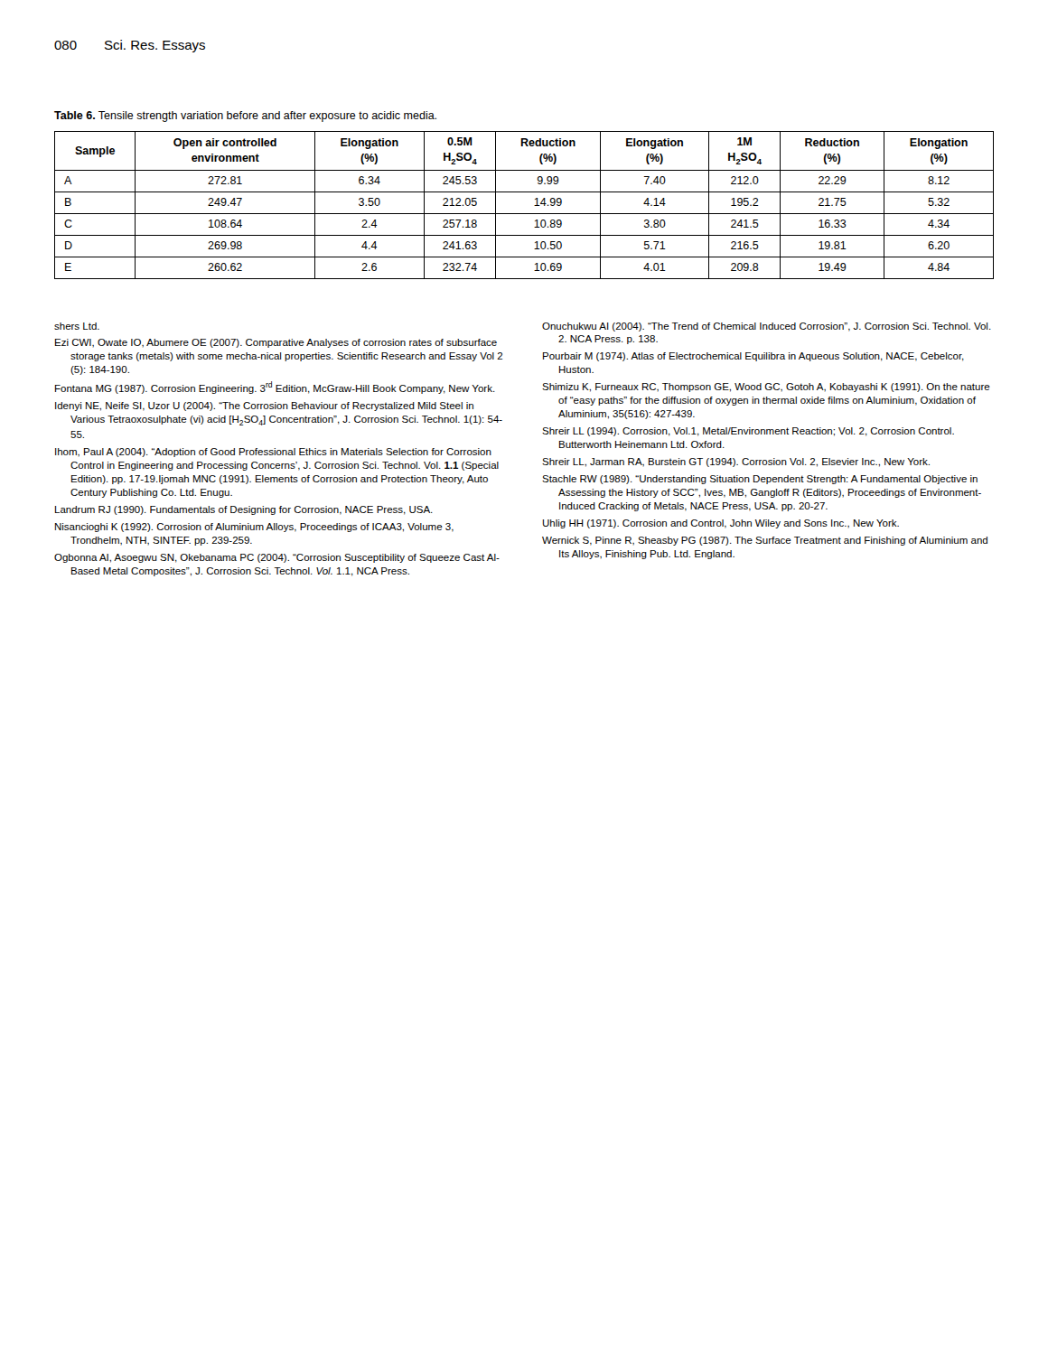080 Sci. Res. Essays
Table 6. Tensile strength variation before and after exposure to acidic media.
| Sample | Open air controlled environment | Elongation (%) | 0.5M H 2 SO 4 | Reduction (%) | Elongation (%) | 1M H 2 SO 4 | Reduction (%) | Elongation (%) |
| --- | --- | --- | --- | --- | --- | --- | --- | --- |
| A | 272.81 | 6.34 | 245.53 | 9.99 | 7.40 | 212.0 | 22.29 | 8.12 |
| B | 249.47 | 3.50 | 212.05 | 14.99 | 4.14 | 195.2 | 21.75 | 5.32 |
| C | 108.64 | 2.4 | 257.18 | 10.89 | 3.80 | 241.5 | 16.33 | 4.34 |
| D | 269.98 | 4.4 | 241.63 | 10.50 | 5.71 | 216.5 | 19.81 | 6.20 |
| E | 260.62 | 2.6 | 232.74 | 10.69 | 4.01 | 209.8 | 19.49 | 4.84 |
shers Ltd.
Ezi CWI, Owate IO, Abumere OE (2007). Comparative Analyses of corrosion rates of subsurface storage tanks (metals) with some mecha-nical properties. Scientific Research and Essay Vol 2 (5): 184-190.
Fontana MG (1987). Corrosion Engineering. 3rd Edition, McGraw-Hill Book Company, New York.
Idenyi NE, Neife SI, Uzor U (2004). “The Corrosion Behaviour of Recrystalized Mild Steel in Various Tetraoxosulphate (vi) acid [H2SO4] Concentration”, J. Corrosion Sci. Technol. 1(1): 54-55.
Ihom, Paul A (2004). “Adoption of Good Professional Ethics in Materials Selection for Corrosion Control in Engineering and Processing Concerns’, J. Corrosion Sci. Technol. Vol. 1.1 (Special Edition). pp. 17-19.Ijomah MNC (1991). Elements of Corrosion and Protection Theory, Auto Century Publishing Co. Ltd. Enugu.
Landrum RJ (1990). Fundamentals of Designing for Corrosion, NACE Press, USA.
Nisancioghi K (1992). Corrosion of Aluminium Alloys, Proceedings of ICAA3, Volume 3, Trondhelm, NTH, SINTEF. pp. 239-259.
Ogbonna AI, Asoegwu SN, Okebanama PC (2004). “Corrosion Susceptibility of Squeeze Cast Al-Based Metal Composites”, J. Corrosion Sci. Technol. Vol. 1.1, NCA Press.
Onuchukwu AI (2004). “The Trend of Chemical Induced Corrosion”, J. Corrosion Sci. Technol. Vol. 2. NCA Press. p. 138.
Pourbair M (1974). Atlas of Electrochemical Equilibra in Aqueous Solution, NACE, Cebelcor, Huston.
Shimizu K, Furneaux RC, Thompson GE, Wood GC, Gotoh A, Kobayashi K (1991). On the nature of “easy paths” for the diffusion of oxygen in thermal oxide films on Aluminium, Oxidation of Aluminium, 35(516): 427-439.
Shreir LL (1994). Corrosion, Vol.1, Metal/Environment Reaction; Vol. 2, Corrosion Control. Butterworth Heinemann Ltd. Oxford.
Shreir LL, Jarman RA, Burstein GT (1994). Corrosion Vol. 2, Elsevier Inc., New York.
Stachle RW (1989). “Understanding Situation Dependent Strength: A Fundamental Objective in Assessing the History of SCC”, Ives, MB, Gangloff R (Editors), Proceedings of Environment-Induced Cracking of Metals, NACE Press, USA. pp. 20-27.
Uhlig HH (1971). Corrosion and Control, John Wiley and Sons Inc., New York.
Wernick S, Pinne R, Sheasby PG (1987). The Surface Treatment and Finishing of Aluminium and Its Alloys, Finishing Pub. Ltd. England.